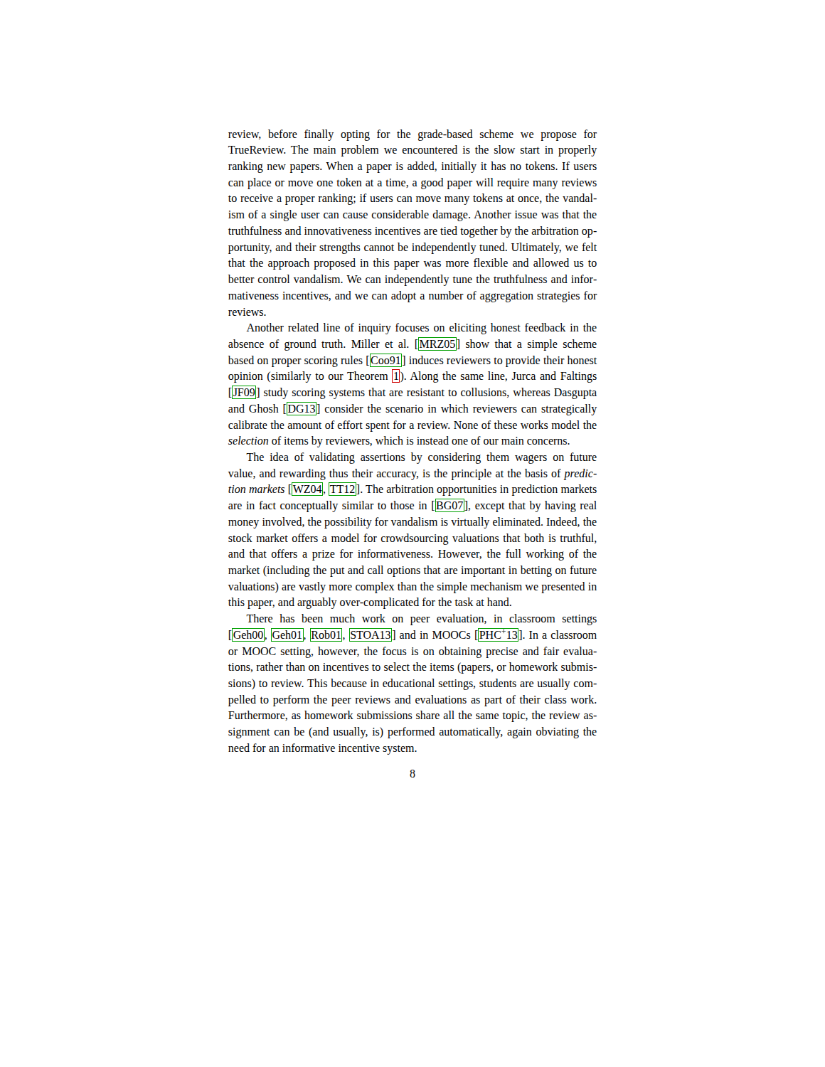review, before finally opting for the grade-based scheme we propose for TrueReview. The main problem we encountered is the slow start in properly ranking new papers. When a paper is added, initially it has no tokens. If users can place or move one token at a time, a good paper will require many reviews to receive a proper ranking; if users can move many tokens at once, the vandalism of a single user can cause considerable damage. Another issue was that the truthfulness and innovativeness incentives are tied together by the arbitration opportunity, and their strengths cannot be independently tuned. Ultimately, we felt that the approach proposed in this paper was more flexible and allowed us to better control vandalism. We can independently tune the truthfulness and informativeness incentives, and we can adopt a number of aggregation strategies for reviews.
Another related line of inquiry focuses on eliciting honest feedback in the absence of ground truth. Miller et al. [MRZ05] show that a simple scheme based on proper scoring rules [Coo91] induces reviewers to provide their honest opinion (similarly to our Theorem 1). Along the same line, Jurca and Faltings [JF09] study scoring systems that are resistant to collusions, whereas Dasgupta and Ghosh [DG13] consider the scenario in which reviewers can strategically calibrate the amount of effort spent for a review. None of these works model the selection of items by reviewers, which is instead one of our main concerns.
The idea of validating assertions by considering them wagers on future value, and rewarding thus their accuracy, is the principle at the basis of prediction markets [WZ04, TT12]. The arbitration opportunities in prediction markets are in fact conceptually similar to those in [BG07], except that by having real money involved, the possibility for vandalism is virtually eliminated. Indeed, the stock market offers a model for crowdsourcing valuations that both is truthful, and that offers a prize for informativeness. However, the full working of the market (including the put and call options that are important in betting on future valuations) are vastly more complex than the simple mechanism we presented in this paper, and arguably over-complicated for the task at hand.
There has been much work on peer evaluation, in classroom settings [Geh00, Geh01, Rob01, STOA13] and in MOOCs [PHC+13]. In a classroom or MOOC setting, however, the focus is on obtaining precise and fair evaluations, rather than on incentives to select the items (papers, or homework submissions) to review. This because in educational settings, students are usually compelled to perform the peer reviews and evaluations as part of their class work. Furthermore, as homework submissions share all the same topic, the review assignment can be (and usually, is) performed automatically, again obviating the need for an informative incentive system.
8